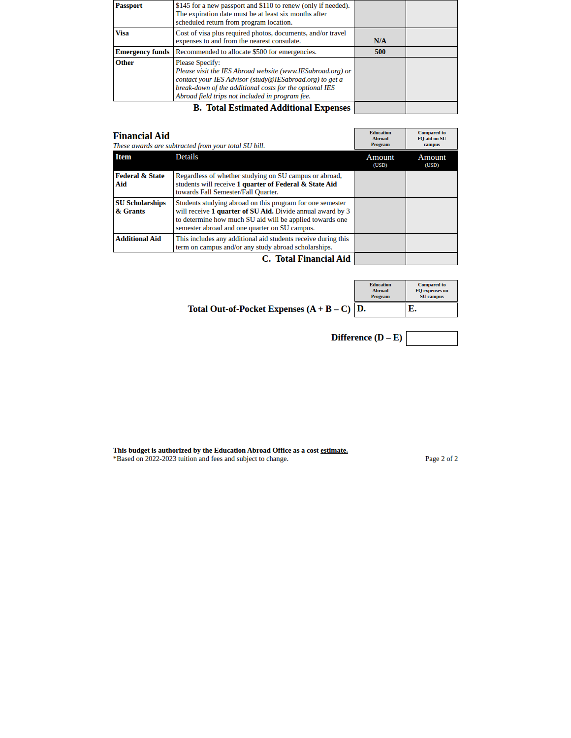| Passport | $145 for a new passport and $110 to renew (only if needed). The expiration date must be at least six months after scheduled return from program location. | | |
| Visa | Cost of visa plus required photos, documents, and/or travel expenses to and from the nearest consulate. | N/A | |
| Emergency funds | Recommended to allocate $500 for emergencies. | 500 | |
| Other | Please Specify: Please visit the IES Abroad website (www.IESabroad.org) or contact your IES Advisor (study@IESabroad.org) to get a break-down of the additional costs for the optional IES Abroad field trips not included in program fee. | | |
B. Total Estimated Additional Expenses
Financial Aid
These awards are subtracted from your total SU bill.
Education
Abroad
Program
Compared to
FQ aid on SU
campus
| Item | Details | Amount (USD) | Amount (USD) |
| Federal & State Aid | Regardless of whether studying on SU campus or abroad, students will receive 1 quarter of Federal & State Aid towards Fall Semester/Fall Quarter. | | |
| SU Scholarships & Grants | Students studying abroad on this program for one semester will receive 1 quarter of SU Aid. Divide annual award by 3 to determine how much SU aid will be applied towards one semester abroad and one quarter on SU campus. | | |
| Additional Aid | This includes any additional aid students receive during this term on campus and/or any study abroad scholarships. | | |
C. Total Financial Aid
Education
Abroad
Program
Compared to
FQ expenses on
SU campus
Total Out-of-Pocket Expenses (A + B – C)
D.
E.
Difference (D – E)
This budget is authorized by the Education Abroad Office as a cost estimate.
*Based on 2022-2023 tuition and fees and subject to change. Page 2 of 2